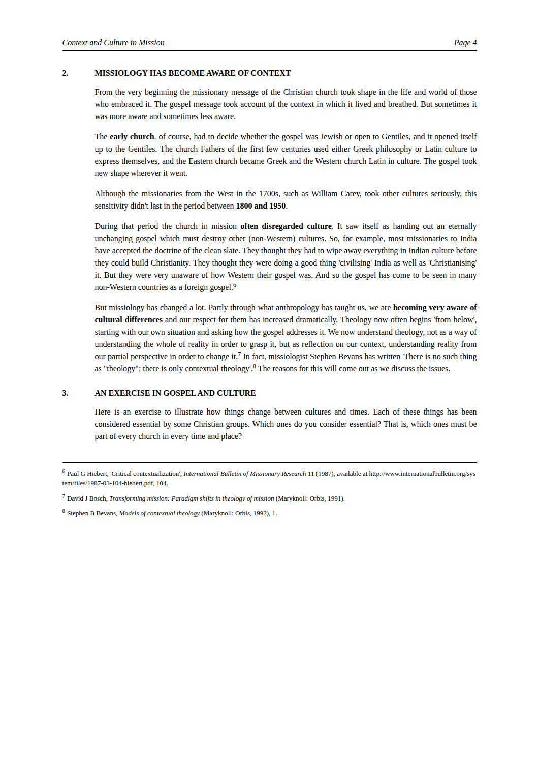Context and Culture in Mission Page 4
2. Missiology has become aware of context
From the very beginning the missionary message of the Christian church took shape in the life and world of those who embraced it. The gospel message took account of the context in which it lived and breathed. But sometimes it was more aware and sometimes less aware.
The early church, of course, had to decide whether the gospel was Jewish or open to Gentiles, and it opened itself up to the Gentiles. The church Fathers of the first few centuries used either Greek philosophy or Latin culture to express themselves, and the Eastern church became Greek and the Western church Latin in culture. The gospel took new shape wherever it went.
Although the missionaries from the West in the 1700s, such as William Carey, took other cultures seriously, this sensitivity didn't last in the period between 1800 and 1950.
During that period the church in mission often disregarded culture. It saw itself as handing out an eternally unchanging gospel which must destroy other (non-Western) cultures. So, for example, most missionaries to India have accepted the doctrine of the clean slate. They thought they had to wipe away everything in Indian culture before they could build Christianity. They thought they were doing a good thing 'civilising' India as well as 'Christianising' it. But they were very unaware of how Western their gospel was. And so the gospel has come to be seen in many non-Western countries as a foreign gospel.6
But missiology has changed a lot. Partly through what anthropology has taught us, we are becoming very aware of cultural differences and our respect for them has increased dramatically. Theology now often begins 'from below', starting with our own situation and asking how the gospel addresses it. We now understand theology, not as a way of understanding the whole of reality in order to grasp it, but as reflection on our context, understanding reality from our partial perspective in order to change it.7 In fact, missiologist Stephen Bevans has written 'There is no such thing as "theology"; there is only contextual theology'.8 The reasons for this will come out as we discuss the issues.
3. An exercise in gospel and culture
Here is an exercise to illustrate how things change between cultures and times. Each of these things has been considered essential by some Christian groups. Which ones do you consider essential? That is, which ones must be part of every church in every time and place?
6 Paul G Hiebert, 'Critical contextualization', International Bulletin of Missionary Research 11 (1987), available at http://www.internationalbulletin.org/system/files/1987-03-104-hiebert.pdf, 104.
7 David J Bosch, Transforming mission: Paradigm shifts in theology of mission (Maryknoll: Orbis, 1991).
8 Stephen B Bevans, Models of contextual theology (Maryknoll: Orbis, 1992), 1.